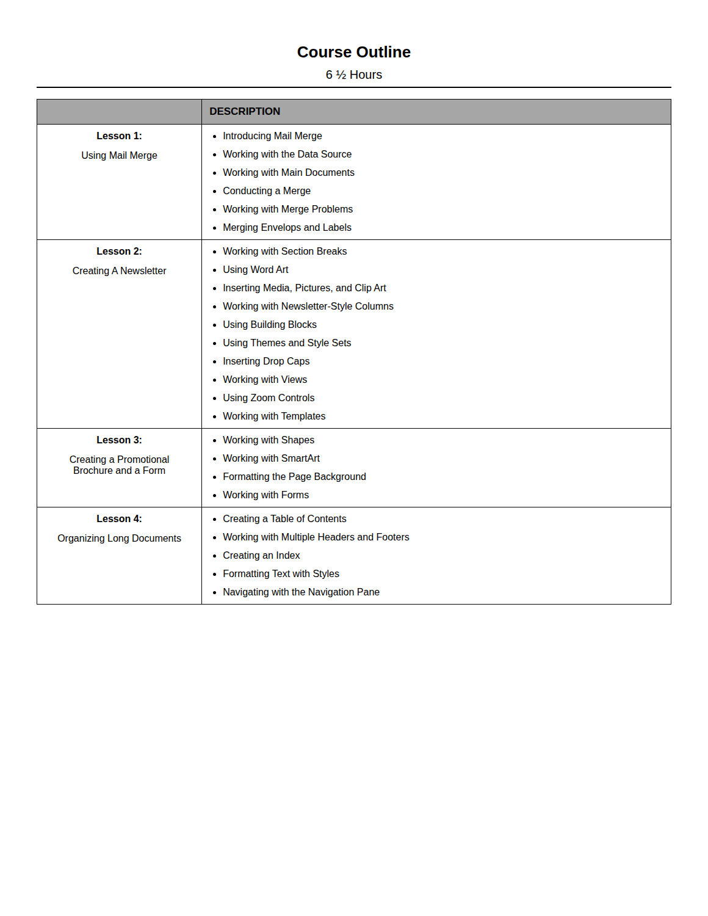Course Outline
6 ½ Hours
| | DESCRIPTION |
| --- | --- |
| Lesson 1: Using Mail Merge | Introducing Mail Merge Working with the Data Source Working with Main Documents Conducting a Merge Working with Merge Problems Merging Envelops and Labels |
| Lesson 2: Creating A Newsletter | Working with Section Breaks Using Word Art Inserting Media, Pictures, and Clip Art Working with Newsletter-Style Columns Using Building Blocks Using Themes and Style Sets Inserting Drop Caps Working with Views Using Zoom Controls Working with Templates |
| Lesson 3: Creating a Promotional Brochure and a Form | Working with Shapes Working with SmartArt Formatting the Page Background Working with Forms |
| Lesson 4: Organizing Long Documents | Creating a Table of Contents Working with Multiple Headers and Footers Creating an Index Formatting Text with Styles Navigating with the Navigation Pane |